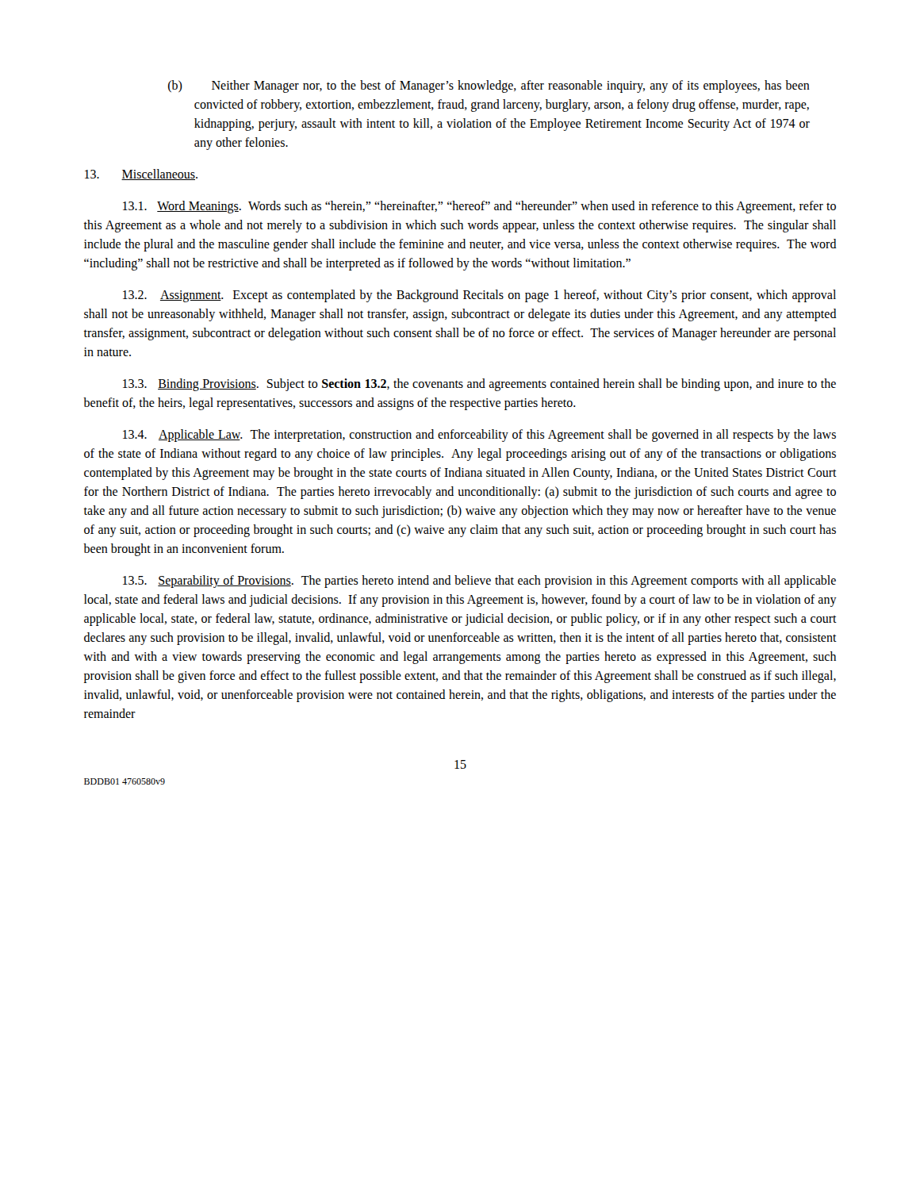(b) Neither Manager nor, to the best of Manager’s knowledge, after reasonable inquiry, any of its employees, has been convicted of robbery, extortion, embezzlement, fraud, grand larceny, burglary, arson, a felony drug offense, murder, rape, kidnapping, perjury, assault with intent to kill, a violation of the Employee Retirement Income Security Act of 1974 or any other felonies.
13. Miscellaneous.
13.1. Word Meanings. Words such as “herein,” “hereinafter,” “hereof” and “hereunder” when used in reference to this Agreement, refer to this Agreement as a whole and not merely to a subdivision in which such words appear, unless the context otherwise requires. The singular shall include the plural and the masculine gender shall include the feminine and neuter, and vice versa, unless the context otherwise requires. The word “including” shall not be restrictive and shall be interpreted as if followed by the words “without limitation.”
13.2. Assignment. Except as contemplated by the Background Recitals on page 1 hereof, without City’s prior consent, which approval shall not be unreasonably withheld, Manager shall not transfer, assign, subcontract or delegate its duties under this Agreement, and any attempted transfer, assignment, subcontract or delegation without such consent shall be of no force or effect. The services of Manager hereunder are personal in nature.
13.3. Binding Provisions. Subject to Section 13.2, the covenants and agreements contained herein shall be binding upon, and inure to the benefit of, the heirs, legal representatives, successors and assigns of the respective parties hereto.
13.4. Applicable Law. The interpretation, construction and enforceability of this Agreement shall be governed in all respects by the laws of the state of Indiana without regard to any choice of law principles. Any legal proceedings arising out of any of the transactions or obligations contemplated by this Agreement may be brought in the state courts of Indiana situated in Allen County, Indiana, or the United States District Court for the Northern District of Indiana. The parties hereto irrevocably and unconditionally: (a) submit to the jurisdiction of such courts and agree to take any and all future action necessary to submit to such jurisdiction; (b) waive any objection which they may now or hereafter have to the venue of any suit, action or proceeding brought in such courts; and (c) waive any claim that any such suit, action or proceeding brought in such court has been brought in an inconvenient forum.
13.5. Separability of Provisions. The parties hereto intend and believe that each provision in this Agreement comports with all applicable local, state and federal laws and judicial decisions. If any provision in this Agreement is, however, found by a court of law to be in violation of any applicable local, state, or federal law, statute, ordinance, administrative or judicial decision, or public policy, or if in any other respect such a court declares any such provision to be illegal, invalid, unlawful, void or unenforceable as written, then it is the intent of all parties hereto that, consistent with and with a view towards preserving the economic and legal arrangements among the parties hereto as expressed in this Agreement, such provision shall be given force and effect to the fullest possible extent, and that the remainder of this Agreement shall be construed as if such illegal, invalid, unlawful, void, or unenforceable provision were not contained herein, and that the rights, obligations, and interests of the parties under the remainder
15
BDDB01 4760580v9